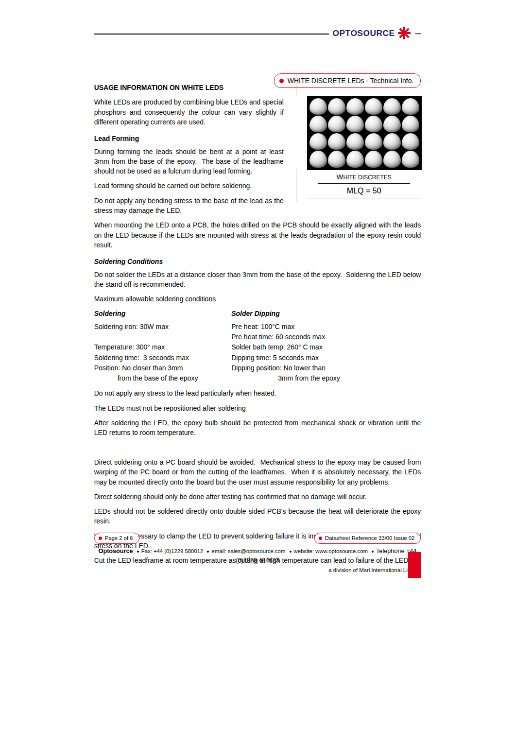OPTOSOURCE –
WHITE DISCRETE LEDs - Technical Info.
WHITE DISCRETES
MLQ = 50
Usage Information on White LEDs
White LEDs are produced by combining blue LEDs and special phosphors and consequently the colour can vary slightly if different operating currents are used.
Lead Forming
During forming the leads should be bent at a point at least 3mm from the base of the epoxy. The base of the leadframe should not be used as a fulcrum during lead forming.
Lead forming should be carried out before soldering.
Do not apply any bending stress to the base of the lead as the stress may damage the LED.
When mounting the LED onto a PCB, the holes drilled on the PCB should be exactly aligned with the leads on the LED because if the LEDs are mounted with stress at the leads degradation of the epoxy resin could result.
Soldering Conditions
Do not solder the LEDs at a distance closer than 3mm from the base of the epoxy. Soldering the LED below the stand off is recommended.
Maximum allowable soldering conditions
| Soldering | Solder Dipping |
| Soldering iron: 30W max | Pre heat: 100°C max |
| | Pre heat time: 60 seconds max |
| Temperature: 300° max | Solder bath temp: 260° C max |
| Soldering time: 3 seconds max | Dipping time: 5 seconds max |
| Position: No closer than 3mm | Dipping position: No lower than |
| from the base of the epoxy | 3mm from the epoxy |
Do not apply any stress to the lead particularly when heated.
The LEDs must not be repositioned after soldering
After soldering the LED, the epoxy bulb should be protected from mechanical shock or vibration until the LED returns to room temperature.
Direct soldering onto a PC board should be avoided. Mechanical stress to the epoxy may be caused from warping of the PC board or from the cutting of the leadframes. When it is absolutely necessary, the LEDs may be mounted directly onto the board but the user must assume responsibility for any problems.
Direct soldering should only be done after testing has confirmed that no damage will occur.
LEDs should not be soldered directly onto double sided PCB's because the heat will deteriorate the epoxy resin.
When it is necessary to clamp the LED to prevent soldering failure it is important to minimise the mechanical stress on the LED.
Cut the LED leadframe at room temperature as cutting at high temperature can lead to failure of the LED.
Page 2 of 6 Datasheet Reference 33/00 Issue 02
Optosource Fax: +44 (0)1229 580012 email: sales@optosource.com website: www.optosource.com Telephone +44 (0)1229 484623
a division of Marl International Limited